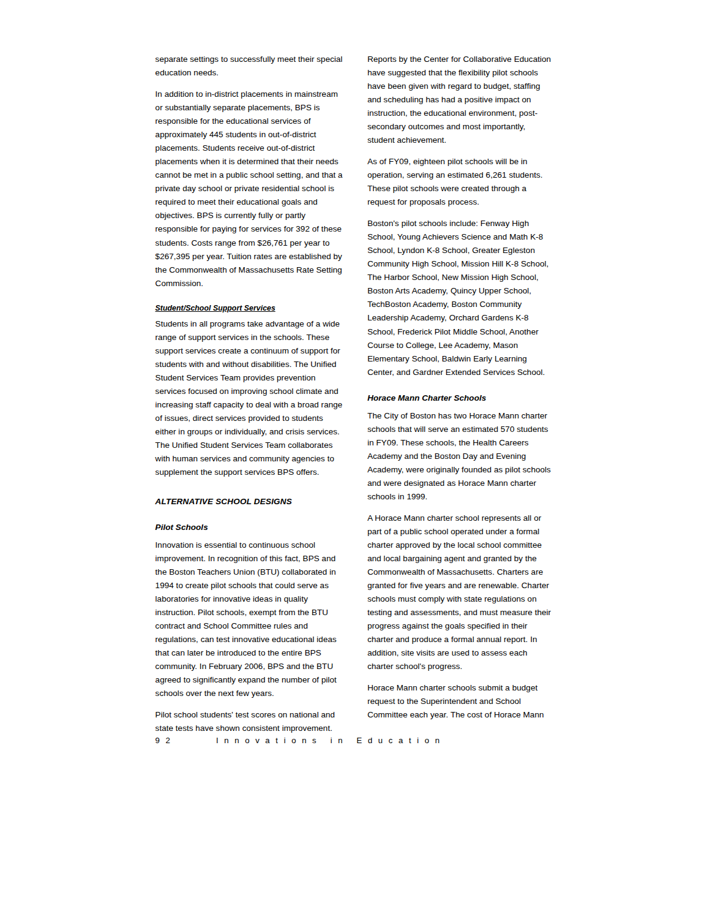separate settings to successfully meet their special education needs.
In addition to in-district placements in mainstream or substantially separate placements, BPS is responsible for the educational services of approximately 445 students in out-of-district placements. Students receive out-of-district placements when it is determined that their needs cannot be met in a public school setting, and that a private day school or private residential school is required to meet their educational goals and objectives. BPS is currently fully or partly responsible for paying for services for 392 of these students. Costs range from $26,761 per year to $267,395 per year. Tuition rates are established by the Commonwealth of Massachusetts Rate Setting Commission.
Student/School Support Services
Students in all programs take advantage of a wide range of support services in the schools. These support services create a continuum of support for students with and without disabilities. The Unified Student Services Team provides prevention services focused on improving school climate and increasing staff capacity to deal with a broad range of issues, direct services provided to students either in groups or individually, and crisis services. The Unified Student Services Team collaborates with human services and community agencies to supplement the support services BPS offers.
Alternative School Designs
Pilot Schools
Innovation is essential to continuous school improvement. In recognition of this fact, BPS and the Boston Teachers Union (BTU) collaborated in 1994 to create pilot schools that could serve as laboratories for innovative ideas in quality instruction. Pilot schools, exempt from the BTU contract and School Committee rules and regulations, can test innovative educational ideas that can later be introduced to the entire BPS community. In February 2006, BPS and the BTU agreed to significantly expand the number of pilot schools over the next few years.
Pilot school students' test scores on national and state tests have shown consistent improvement.
Reports by the Center for Collaborative Education have suggested that the flexibility pilot schools have been given with regard to budget, staffing and scheduling has had a positive impact on instruction, the educational environment, post-secondary outcomes and most importantly, student achievement.
As of FY09, eighteen pilot schools will be in operation, serving an estimated 6,261 students. These pilot schools were created through a request for proposals process.
Boston's pilot schools include: Fenway High School, Young Achievers Science and Math K-8 School, Lyndon K-8 School, Greater Egleston Community High School, Mission Hill K-8 School, The Harbor School, New Mission High School, Boston Arts Academy, Quincy Upper School, TechBoston Academy, Boston Community Leadership Academy, Orchard Gardens K-8 School, Frederick Pilot Middle School, Another Course to College, Lee Academy, Mason Elementary School, Baldwin Early Learning Center, and Gardner Extended Services School.
Horace Mann Charter Schools
The City of Boston has two Horace Mann charter schools that will serve an estimated 570 students in FY09. These schools, the Health Careers Academy and the Boston Day and Evening Academy, were originally founded as pilot schools and were designated as Horace Mann charter schools in 1999.
A Horace Mann charter school represents all or part of a public school operated under a formal charter approved by the local school committee and local bargaining agent and granted by the Commonwealth of Massachusetts. Charters are granted for five years and are renewable. Charter schools must comply with state regulations on testing and assessments, and must measure their progress against the goals specified in their charter and produce a formal annual report. In addition, site visits are used to assess each charter school's progress.
Horace Mann charter schools submit a budget request to the Superintendent and School Committee each year. The cost of Horace Mann
9 2 I n n o v a t i o n s i n E d u c a t i o n